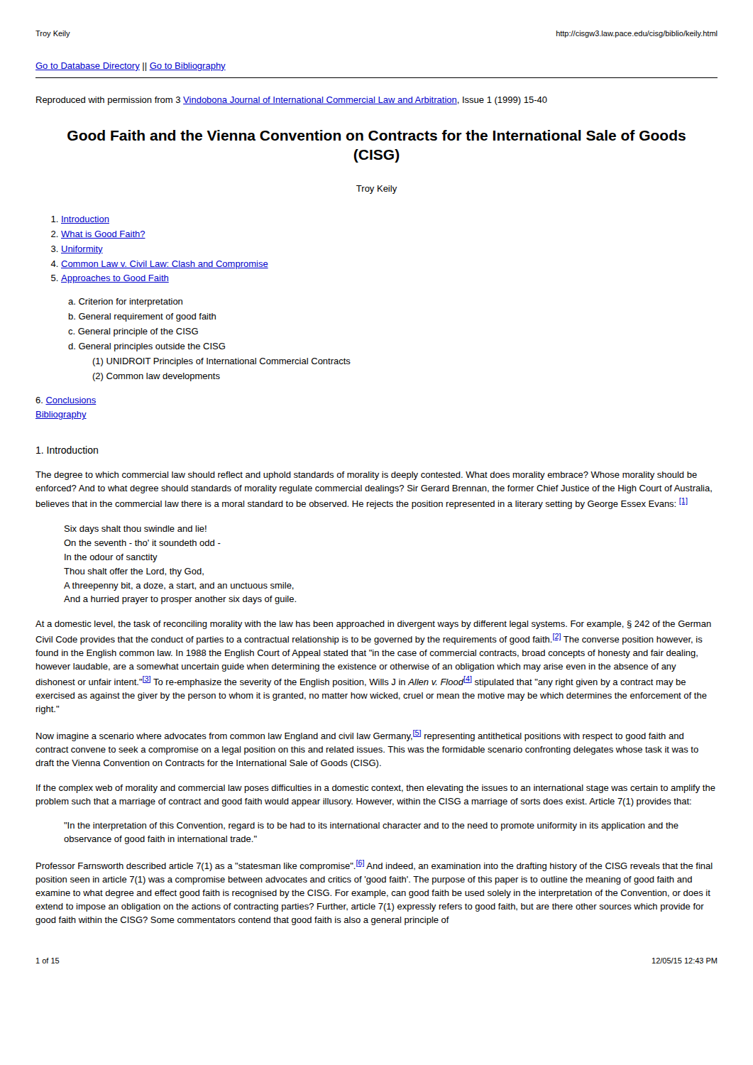Troy Keily
http://cisgw3.law.pace.edu/cisg/biblio/keily.html
Go to Database Directory || Go to Bibliography
Reproduced with permission from 3 Vindobona Journal of International Commercial Law and Arbitration, Issue 1 (1999) 15-40
Good Faith and the Vienna Convention on Contracts for the International Sale of Goods (CISG)
Troy Keily
Introduction
What is Good Faith?
Uniformity
Common Law v. Civil Law: Clash and Compromise
Approaches to Good Faith
a. Criterion for interpretation
b. General requirement of good faith
c. General principle of the CISG
d. General principles outside the CISG
(1) UNIDROIT Principles of International Commercial Contracts
(2) Common law developments
6. Conclusions
Bibliography
1. Introduction
The degree to which commercial law should reflect and uphold standards of morality is deeply contested. What does morality embrace? Whose morality should be enforced? And to what degree should standards of morality regulate commercial dealings? Sir Gerard Brennan, the former Chief Justice of the High Court of Australia, believes that in the commercial law there is a moral standard to be observed. He rejects the position represented in a literary setting by George Essex Evans: [1]
Six days shalt thou swindle and lie!
On the seventh - tho' it soundeth odd -
In the odour of sanctity
Thou shalt offer the Lord, thy God,
A threepenny bit, a doze, a start, and an unctuous smile,
And a hurried prayer to prosper another six days of guile.
At a domestic level, the task of reconciling morality with the law has been approached in divergent ways by different legal systems. For example, § 242 of the German Civil Code provides that the conduct of parties to a contractual relationship is to be governed by the requirements of good faith.[2] The converse position however, is found in the English common law. In 1988 the English Court of Appeal stated that "in the case of commercial contracts, broad concepts of honesty and fair dealing, however laudable, are a somewhat uncertain guide when determining the existence or otherwise of an obligation which may arise even in the absence of any dishonest or unfair intent."[3] To re-emphasize the severity of the English position, Wills J in Allen v. Flood[4] stipulated that "any right given by a contract may be exercised as against the giver by the person to whom it is granted, no matter how wicked, cruel or mean the motive may be which determines the enforcement of the right."
Now imagine a scenario where advocates from common law England and civil law Germany,[5] representing antithetical positions with respect to good faith and contract convene to seek a compromise on a legal position on this and related issues. This was the formidable scenario confronting delegates whose task it was to draft the Vienna Convention on Contracts for the International Sale of Goods (CISG).
If the complex web of morality and commercial law poses difficulties in a domestic context, then elevating the issues to an international stage was certain to amplify the problem such that a marriage of contract and good faith would appear illusory. However, within the CISG a marriage of sorts does exist. Article 7(1) provides that:
"In the interpretation of this Convention, regard is to be had to its international character and to the need to promote uniformity in its application and the observance of good faith in international trade."
Professor Farnsworth described article 7(1) as a "statesman like compromise".[6] And indeed, an examination into the drafting history of the CISG reveals that the final position seen in article 7(1) was a compromise between advocates and critics of 'good faith'. The purpose of this paper is to outline the meaning of good faith and examine to what degree and effect good faith is recognised by the CISG. For example, can good faith be used solely in the interpretation of the Convention, or does it extend to impose an obligation on the actions of contracting parties? Further, article 7(1) expressly refers to good faith, but are there other sources which provide for good faith within the CISG? Some commentators contend that good faith is also a general principle of
1 of 15
12/05/15 12:43 PM